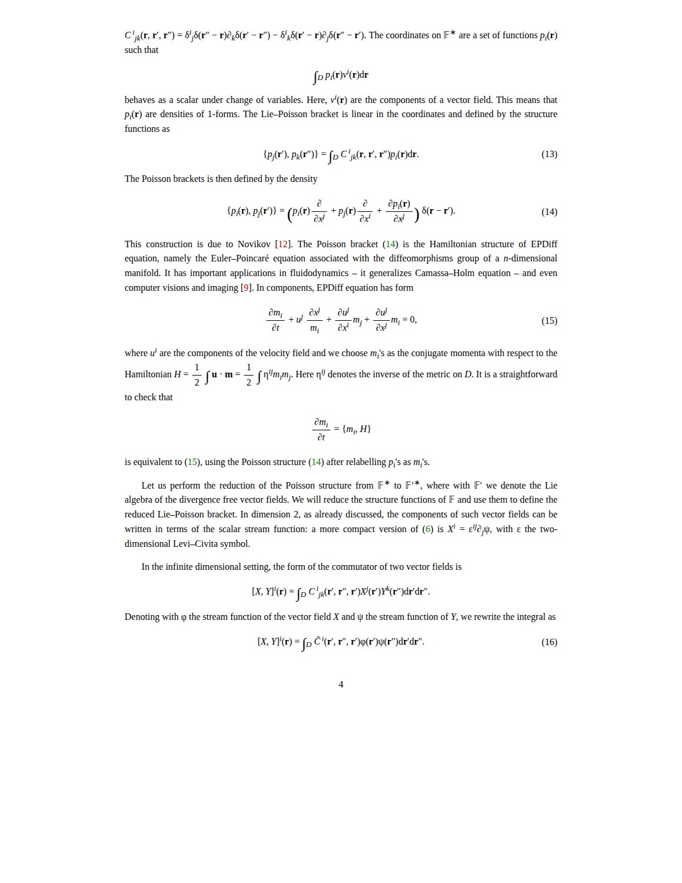C ijk(r, r′, r″) = δijδ(r″ − r)∂kδ(r′ − r″) − δikδ(r′ − r)∂jδ(r″ − r′). The coordinates on 𝔽∗ are a set of functions pi(r) such that
∫D pi(r)vi(r)dr
behaves as a scalar under change of variables. Here, vi(r) are the components of a vector field. This means that pi(r) are densities of 1-forms. The Lie–Poisson bracket is linear in the coordinates and defined by the structure functions as
{pj(r′), pk(r″)} = ∫D C ijk(r, r′, r″)pi(r)dr. (13)
The Poisson brackets is then defined by the density
{pi(r), pj(r′)} = (pi(r)∂∂xj + pj(r)∂∂xi + ∂pi(r)∂xj) δ(r − r′). (14)
This construction is due to Novikov [12]. The Poisson bracket (14) is the Hamiltonian structure of EPDiff equation, namely the Euler–Poincaré equation associated with the diffeomorphisms group of a n-dimensional manifold. It has important applications in fluidodynamics – it generalizes Camassa–Holm equation – and even computer visions and imaging [9]. In components, EPDiff equation has form
∂mi∂t + uj ∂xj mi + ∂uj∂xi mj + ∂uj∂xj mi = 0, (15)
where ui are the components of the velocity field and we choose mi's as the conjugate momenta with respect to the Hamiltonian H = 12 ∫ u · m = 12 ∫ ηijmimj. Here ηij denotes the inverse of the metric on D. It is a straightforward to check that
∂mi∂t = {mi, H}
is equivalent to (15), using the Poisson structure (14) after relabelling pi's as mi's.
Let us perform the reduction of the Poisson structure from 𝔽∗ to 𝔽′∗, where with 𝔽′ we denote the Lie algebra of the divergence free vector fields. We will reduce the structure functions of 𝔽 and use them to define the reduced Lie–Poisson bracket. In dimension 2, as already discussed, the components of such vector fields can be written in terms of the scalar stream function: a more compact version of (6) is Xi = εij∂jψ, with ε the two-dimensional Levi–Civita symbol.
In the infinite dimensional setting, the form of the commutator of two vector fields is
[X, Y]i(r) = ∫D C ijk(r′, r″, r′)Xj(r′)Yk(r″)dr′dr″.
Denoting with φ the stream function of the vector field X and ψ the stream function of Y, we rewrite the integral as
[X, Y]i(r) = ∫D C̃ i(r′, r″, r′)φ(r′)ψ(r″)dr′dr″. (16)
4